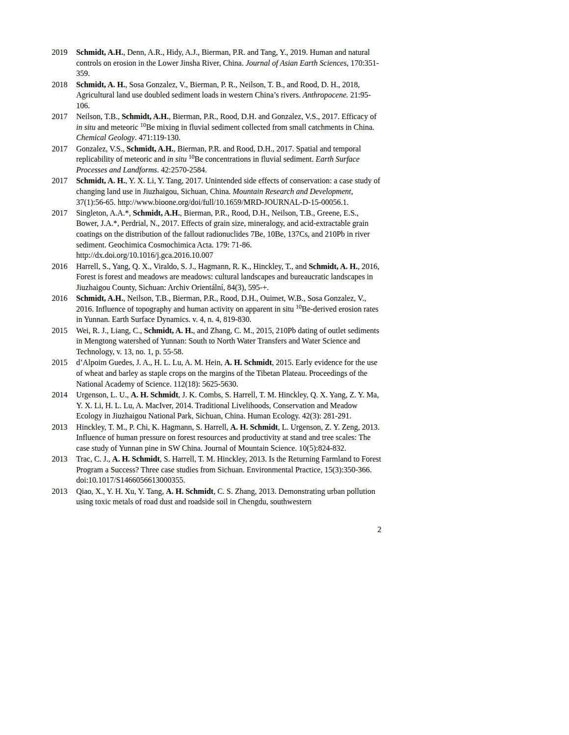2019 Schmidt, A.H., Denn, A.R., Hidy, A.J., Bierman, P.R. and Tang, Y., 2019. Human and natural controls on erosion in the Lower Jinsha River, China. Journal of Asian Earth Sciences, 170:351-359.
2018 Schmidt, A. H., Sosa Gonzalez, V., Bierman, P. R., Neilson, T. B., and Rood, D. H., 2018, Agricultural land use doubled sediment loads in western China’s rivers. Anthropocene. 21:95-106.
2017 Neilson, T.B., Schmidt, A.H., Bierman, P.R., Rood, D.H. and Gonzalez, V.S., 2017. Efficacy of in situ and meteoric 10Be mixing in fluvial sediment collected from small catchments in China. Chemical Geology. 471:119-130.
2017 Gonzalez, V.S., Schmidt, A.H., Bierman, P.R. and Rood, D.H., 2017. Spatial and temporal replicability of meteoric and in situ 10Be concentrations in fluvial sediment. Earth Surface Processes and Landforms. 42:2570-2584.
2017 Schmidt, A. H., Y. X. Li, Y. Tang, 2017. Unintended side effects of conservation: a case study of changing land use in Jiuzhaigou, Sichuan, China. Mountain Research and Development, 37(1):56-65. http://www.bioone.org/doi/full/10.1659/MRD-JOURNAL-D-15-00056.1.
2017 Singleton, A.A.*, Schmidt, A.H., Bierman, P.R., Rood, D.H., Neilson, T.B., Greene, E.S., Bower, J.A.*, Perdrial, N., 2017. Effects of grain size, mineralogy, and acid-extractable grain coatings on the distribution of the fallout radionuclides 7Be, 10Be, 137Cs, and 210Pb in river sediment. Geochimica Cosmochimica Acta. 179: 71-86. http://dx.doi.org/10.1016/j.gca.2016.10.007
2016 Harrell, S., Yang, Q. X., Viraldo, S. J., Hagmann, R. K., Hinckley, T., and Schmidt, A. H., 2016, Forest is forest and meadows are meadows: cultural landscapes and bureaucratic landscapes in Jiuzhaigou County, Sichuan: Archiv Orientální, 84(3), 595-+.
2016 Schmidt, A.H., Neilson, T.B., Bierman, P.R., Rood, D.H., Ouimet, W.B., Sosa Gonzalez, V., 2016. Influence of topography and human activity on apparent in situ 10Be-derived erosion rates in Yunnan. Earth Surface Dynamics. v. 4, n. 4, 819-830.
2015 Wei, R. J., Liang, C., Schmidt, A. H., and Zhang, C. M., 2015, 210Pb dating of outlet sediments in Mengtong watershed of Yunnan: South to North Water Transfers and Water Science and Technology, v. 13, no. 1, p. 55-58.
2015 d’Alpoim Guedes, J. A., H. L. Lu, A. M. Hein, A. H. Schmidt, 2015. Early evidence for the use of wheat and barley as staple crops on the margins of the Tibetan Plateau. Proceedings of the National Academy of Science. 112(18): 5625-5630.
2014 Urgenson, L. U., A. H. Schmidt, J. K. Combs, S. Harrell, T. M. Hinckley, Q. X. Yang, Z. Y. Ma, Y. X. Li, H. L. Lu, A. MacIver, 2014. Traditional Livelihoods, Conservation and Meadow Ecology in Jiuzhaigou National Park, Sichuan, China. Human Ecology. 42(3): 281-291.
2013 Hinckley, T. M., P. Chi, K. Hagmann, S. Harrell, A. H. Schmidt, L. Urgenson, Z. Y. Zeng, 2013. Influence of human pressure on forest resources and productivity at stand and tree scales: The case study of Yunnan pine in SW China. Journal of Mountain Science. 10(5):824-832.
2013 Trac, C. J., A. H. Schmidt, S. Harrell, T. M. Hinckley, 2013. Is the Returning Farmland to Forest Program a Success? Three case studies from Sichuan. Environmental Practice, 15(3):350-366. doi:10.1017/S1466056613000355.
2013 Qiao, X., Y. H. Xu, Y. Tang, A. H. Schmidt, C. S. Zhang, 2013. Demonstrating urban pollution using toxic metals of road dust and roadside soil in Chengdu, southwestern
2